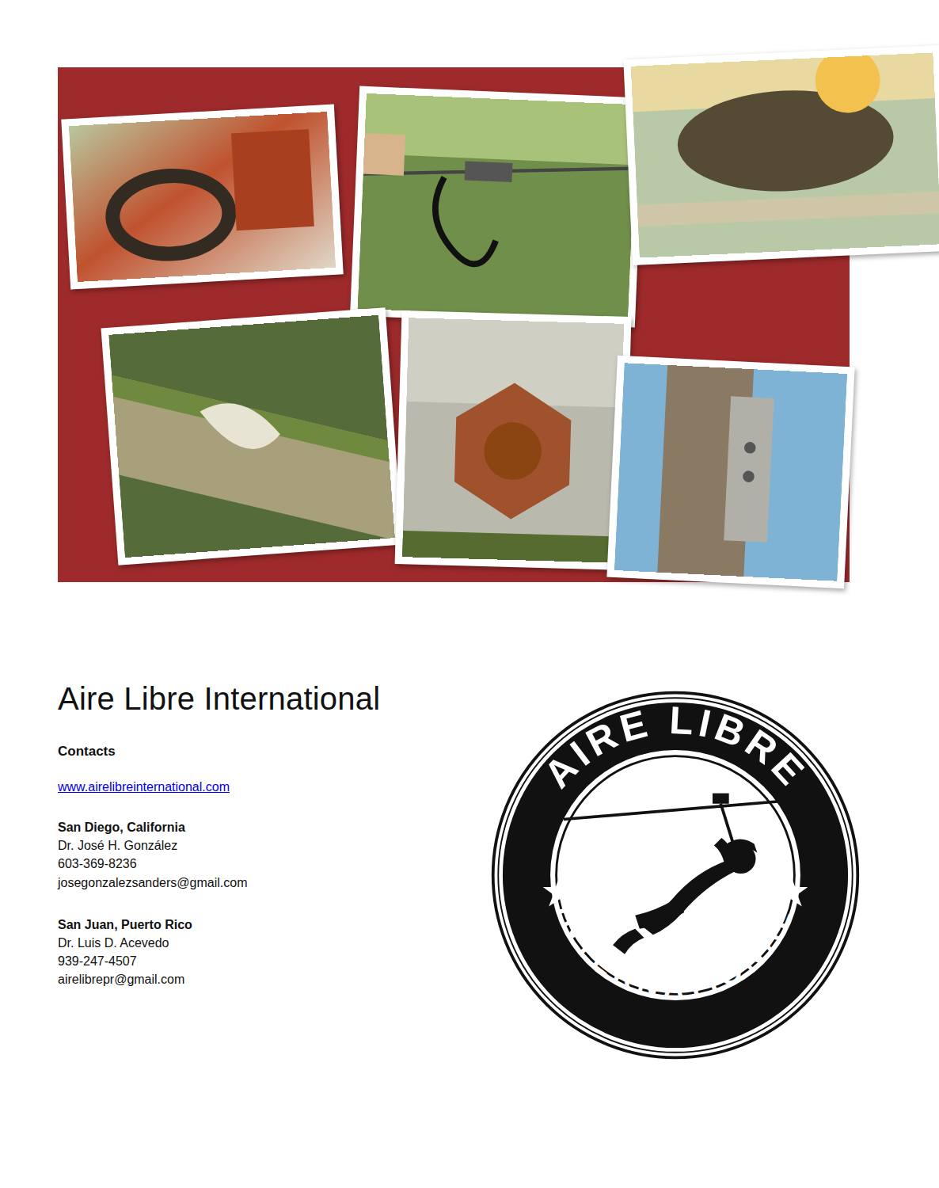Aire Libre International
Contacts
www.airelibreinternational.com
San Diego, California Dr. José H. González
603-369-8236
josegonzalezsanders@gmail.com
San Juan, Puerto Rico Dr. Luis D. Acevedo
939-247-4507
airelibrepr@gmail.com
AIRE LIBRE INTERNATIONAL